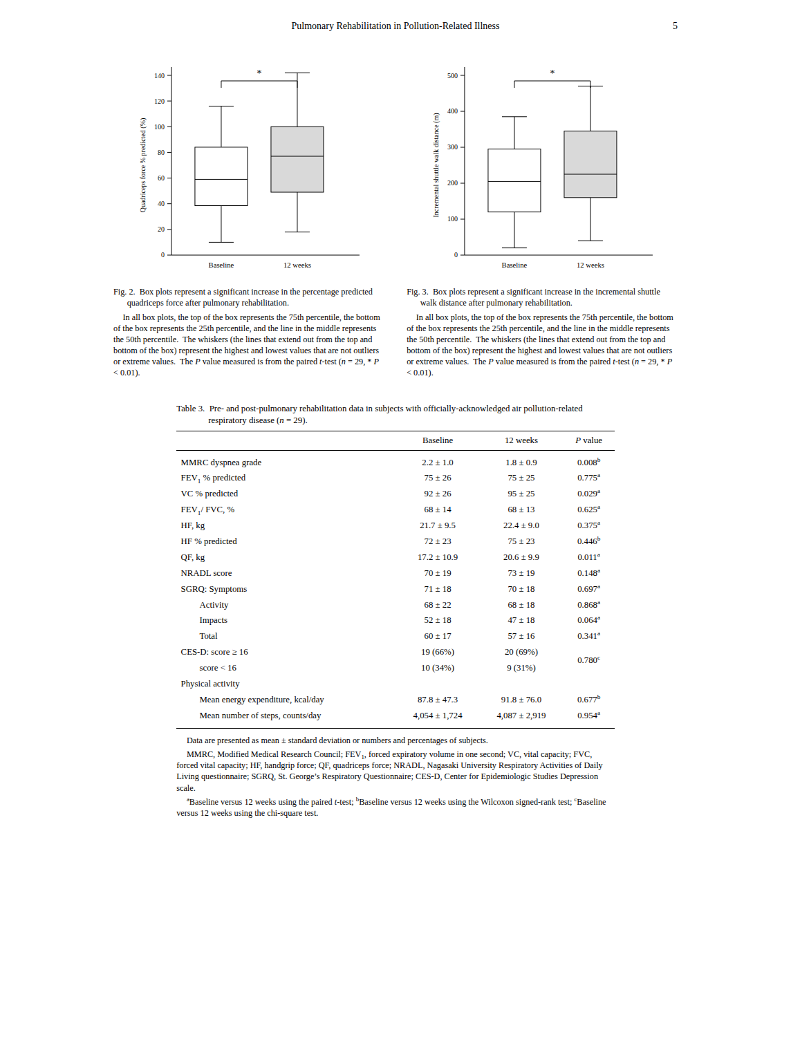Pulmonary Rehabilitation in Pollution-Related Illness 5
0 20 40 60 80 100 120 140 Quadriceps force % predicted (%) * Baseline 12 weeks
Fig. 2. Box plots represent a significant increase in the percentage predicted quadriceps force after pulmonary rehabilitation.
In all box plots, the top of the box represents the 75th percentile, the bottom of the box represents the 25th percentile, and the line in the middle represents the 50th percentile. The whiskers (the lines that extend out from the top and bottom of the box) represent the highest and lowest values that are not outliers or extreme values. The P value measured is from the paired t-test (n = 29, * P < 0.01).
0 100 200 300 400 500 Incremental shuttle walk distance (m) * Baseline 12 weeks
Fig. 3. Box plots represent a significant increase in the incremental shuttle walk distance after pulmonary rehabilitation.
In all box plots, the top of the box represents the 75th percentile, the bottom of the box represents the 25th percentile, and the line in the middle represents the 50th percentile. The whiskers (the lines that extend out from the top and bottom of the box) represent the highest and lowest values that are not outliers or extreme values. The P value measured is from the paired t-test (n = 29, * P < 0.01).
Table 3. Pre- and post-pulmonary rehabilitation data in subjects with officially-acknowledged air pollution-related respiratory disease ( n = 29).
| | Baseline | 12 weeks | P value |
| --- | --- | --- | --- |
| MMRC dyspnea grade | 2.2 ± 1.0 | 1.8 ± 0.9 | 0.008 b |
| FEV 1 % predicted | 75 ± 26 | 75 ± 25 | 0.775 a |
| VC % predicted | 92 ± 26 | 95 ± 25 | 0.029 a |
| FEV 1 / FVC, % | 68 ± 14 | 68 ± 13 | 0.625 a |
| HF, kg | 21.7 ± 9.5 | 22.4 ± 9.0 | 0.375 a |
| HF % predicted | 72 ± 23 | 75 ± 23 | 0.446 b |
| QF, kg | 17.2 ± 10.9 | 20.6 ± 9.9 | 0.011 a |
| NRADL score | 70 ± 19 | 73 ± 19 | 0.148 a |
| SGRQ: Symptoms | 71 ± 18 | 70 ± 18 | 0.697 a |
| Activity | 68 ± 22 | 68 ± 18 | 0.868 a |
| Impacts | 52 ± 18 | 47 ± 18 | 0.064 a |
| Total | 60 ± 17 | 57 ± 16 | 0.341 a |
| CES-D: score ≥ 16 | 19 (66%) | 20 (69%) | 0.780 c |
| score < 16 | 10 (34%) | 9 (31%) |
| Physical activity | | | |
| Mean energy expenditure, kcal/day | 87.8 ± 47.3 | 91.8 ± 76.0 | 0.677 b |
| Mean number of steps, counts/day | 4,054 ± 1,724 | 4,087 ± 2,919 | 0.954 a |
Data are presented as mean ± standard deviation or numbers and percentages of subjects.
MMRC, Modified Medical Research Council; FEV1, forced expiratory volume in one second; VC, vital capacity; FVC, forced vital capacity; HF, handgrip force; QF, quadriceps force; NRADL, Nagasaki University Respiratory Activities of Daily Living questionnaire; SGRQ, St. George’s Respiratory Questionnaire; CES-D, Center for Epidemiologic Studies Depression scale.
aBaseline versus 12 weeks using the paired t-test; bBaseline versus 12 weeks using the Wilcoxon signed-rank test; cBaseline versus 12 weeks using the chi-square test.